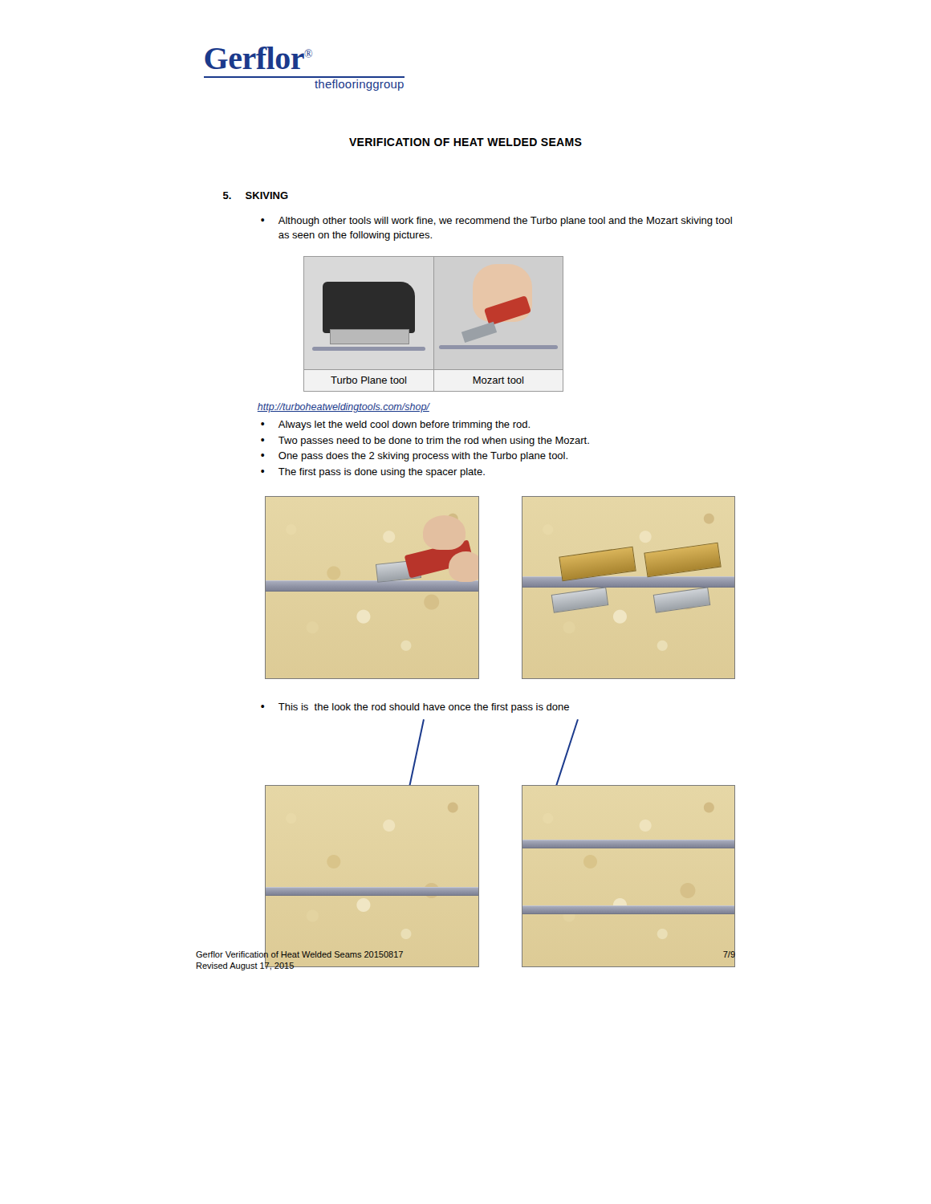Gerflor®
theflooringgroup
VERIFICATION OF HEAT WELDED SEAMS
5. SKIVING
Although other tools will work fine, we recommend the Turbo plane tool and the Mozart skiving tool as seen on the following pictures.
Turbo Plane tool
Mozart tool
http://turboheatweldingtools.com/shop/
Always let the weld cool down before trimming the rod.
Two passes need to be done to trim the rod when using the Mozart.
One pass does the 2 skiving process with the Turbo plane tool.
The first pass is done using the spacer plate.
This is the look the rod should have once the first pass is done
Gerflor Verification of Heat Welded Seams 20150817
Revised August 17, 2015
7/9